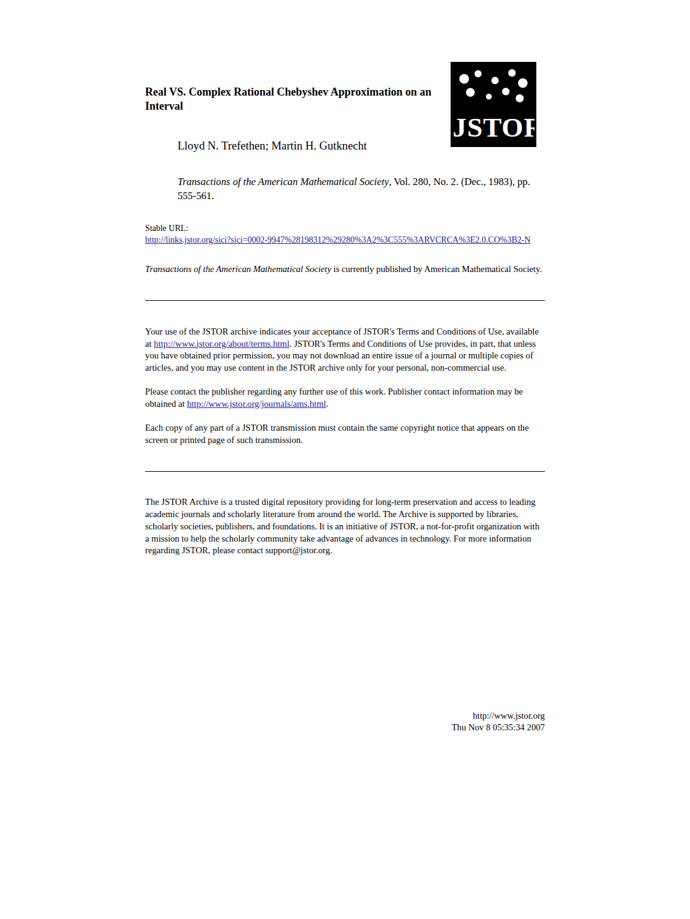JSTOR
Real VS. Complex Rational Chebyshev Approximation on an Interval
Lloyd N. Trefethen; Martin H. Gutknecht
Transactions of the American Mathematical Society, Vol. 280, No. 2. (Dec., 1983), pp. 555-561.
Stable URL: http://links.jstor.org/sici?sici=0002-9947%28198312%29280%3A2%3C555%3ARVCRCA%3E2.0.CO%3B2-N
Transactions of the American Mathematical Society is currently published by American Mathematical Society.
Your use of the JSTOR archive indicates your acceptance of JSTOR's Terms and Conditions of Use, available at http://www.jstor.org/about/terms.html. JSTOR's Terms and Conditions of Use provides, in part, that unless you have obtained prior permission, you may not download an entire issue of a journal or multiple copies of articles, and you may use content in the JSTOR archive only for your personal, non-commercial use.
Please contact the publisher regarding any further use of this work. Publisher contact information may be obtained at http://www.jstor.org/journals/ams.html.
Each copy of any part of a JSTOR transmission must contain the same copyright notice that appears on the screen or printed page of such transmission.
The JSTOR Archive is a trusted digital repository providing for long-term preservation and access to leading academic journals and scholarly literature from around the world. The Archive is supported by libraries, scholarly societies, publishers, and foundations. It is an initiative of JSTOR, a not-for-profit organization with a mission to help the scholarly community take advantage of advances in technology. For more information regarding JSTOR, please contact support@jstor.org.
http://www.jstor.org
Thu Nov 8 05:35:34 2007